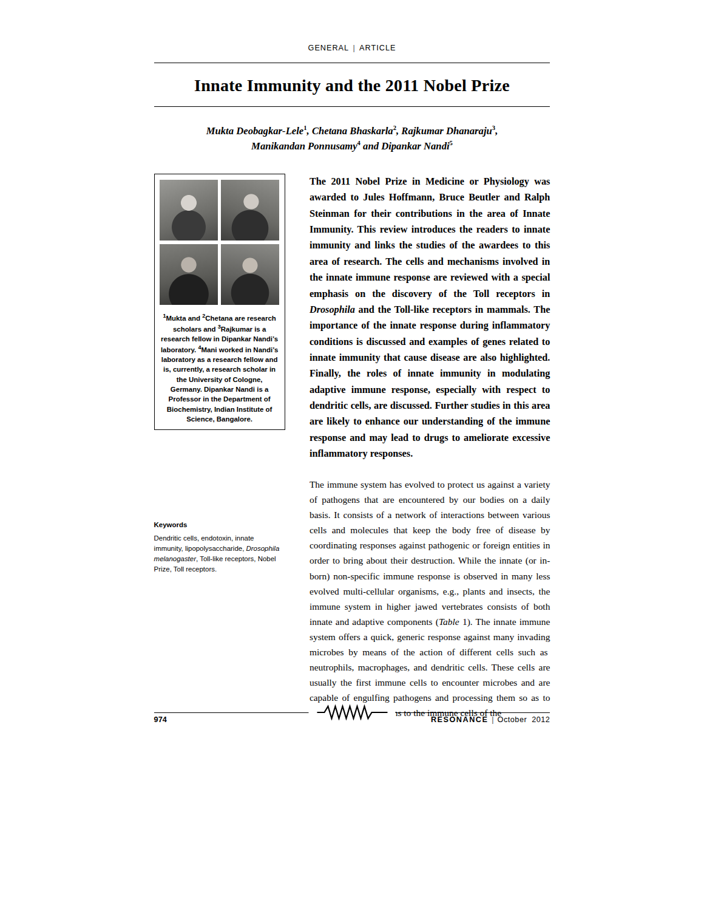GENERAL|ARTICLE
Innate Immunity and the 2011 Nobel Prize
Mukta Deobagkar-Lele1, Chetana Bhaskarla2, Rajkumar Dhanaraju3,
Manikandan Ponnusamy4 and Dipankar Nandi5
1
2
3
4
1Mukta and 2Chetana are research scholars and 3Rajkumar is a research fellow in Dipankar Nandi’s laboratory. 4Mani worked in Nandi’s laboratory as a research fellow and is, currently, a research scholar in the University of Cologne, Germany. Dipankar Nandi is a Professor in the Department of Biochemistry, Indian Institute of Science, Bangalore.
Keywords
Dendritic cells, endotoxin, innate immunity, lipopolysaccharide, Drosophila melanogaster, Toll-like receptors, Nobel Prize, Toll receptors.
The 2011 Nobel Prize in Medicine or Physiology was awarded to Jules Hoffmann, Bruce Beutler and Ralph Steinman for their contributions in the area of Innate Immunity. This review introduces the readers to innate immunity and links the studies of the awardees to this area of research. The cells and mechanisms involved in the innate immune response are reviewed with a special emphasis on the discovery of the Toll receptors in Drosophila and the Toll-like receptors in mammals. The importance of the innate response during inflammatory conditions is discussed and examples of genes related to innate immunity that cause disease are also highlighted. Finally, the roles of innate immunity in modulating adaptive immune response, especially with respect to dendritic cells, are discussed. Further studies in this area are likely to enhance our understanding of the immune response and may lead to drugs to ameliorate excessive inflammatory responses.
The immune system has evolved to protect us against a variety of pathogens that are encountered by our bodies on a daily basis. It consists of a network of interactions between various cells and molecules that keep the body free of disease by coordinating responses against pathogenic or foreign entities in order to bring about their destruction. While the innate (or in-born) non-specific immune response is observed in many less evolved multi-cellular organisms, e.g., plants and insects, the immune system in higher jawed vertebrates consists of both innate and adaptive components (Table 1). The innate immune system offers a quick, generic response against many invading microbes by means of the action of different cells such as neutrophils, macrophages, and dendritic cells. These cells are usually the first immune cells to encounter microbes and are capable of engulfing pathogens and processing them so as to present them as antigens to the immune cells of the
974
RESONANCE|October 2012